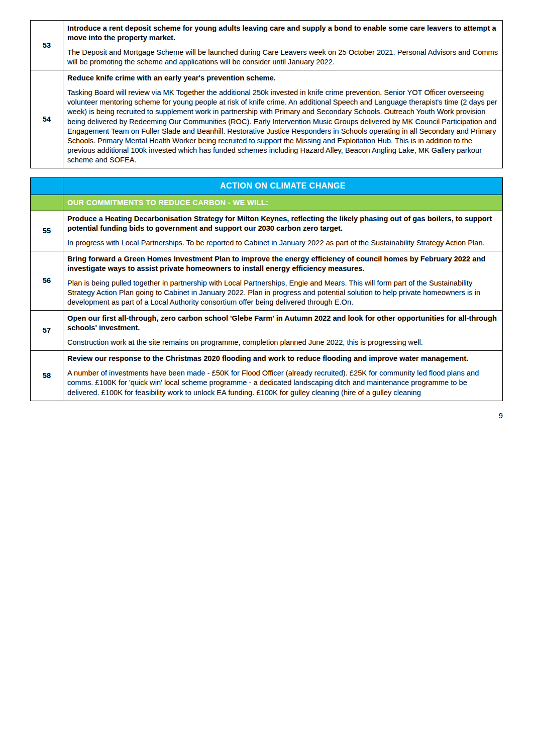| 53 | Introduce a rent deposit scheme for young adults leaving care and supply a bond to enable some care leavers to attempt a move into the property market. The Deposit and Mortgage Scheme will be launched during Care Leavers week on 25 October 2021. Personal Advisors and Comms will be promoting the scheme and applications will be consider until January 2022. |
| 54 | Reduce knife crime with an early year's prevention scheme. Tasking Board will review via MK Together the additional 250k invested in knife crime prevention. Senior YOT Officer overseeing volunteer mentoring scheme for young people at risk of knife crime. An additional Speech and Language therapist's time (2 days per week) is being recruited to supplement work in partnership with Primary and Secondary Schools. Outreach Youth Work provision being delivered by Redeeming Our Communities (ROC). Early Intervention Music Groups delivered by MK Council Participation and Engagement Team on Fuller Slade and Beanhill. Restorative Justice Responders in Schools operating in all Secondary and Primary Schools. Primary Mental Health Worker being recruited to support the Missing and Exploitation Hub. This is in addition to the previous additional 100k invested which has funded schemes including Hazard Alley, Beacon Angling Lake, MK Gallery parkour scheme and SOFEA. |
| | ACTION ON CLIMATE CHANGE |
| | OUR COMMITMENTS TO REDUCE CARBON - WE WILL: |
| 55 | Produce a Heating Decarbonisation Strategy for Milton Keynes, reflecting the likely phasing out of gas boilers, to support potential funding bids to government and support our 2030 carbon zero target. In progress with Local Partnerships. To be reported to Cabinet in January 2022 as part of the Sustainability Strategy Action Plan. |
| 56 | Bring forward a Green Homes Investment Plan to improve the energy efficiency of council homes by February 2022 and investigate ways to assist private homeowners to install energy efficiency measures. Plan is being pulled together in partnership with Local Partnerships, Engie and Mears. This will form part of the Sustainability Strategy Action Plan going to Cabinet in January 2022. Plan in progress and potential solution to help private homeowners is in development as part of a Local Authority consortium offer being delivered through E.On. |
| 57 | Open our first all-through, zero carbon school 'Glebe Farm' in Autumn 2022 and look for other opportunities for all-through schools' investment. Construction work at the site remains on programme, completion planned June 2022, this is progressing well. |
| 58 | Review our response to the Christmas 2020 flooding and work to reduce flooding and improve water management. A number of investments have been made - £50K for Flood Officer (already recruited). £25K for community led flood plans and comms. £100K for 'quick win' local scheme programme - a dedicated landscaping ditch and maintenance programme to be delivered. £100K for feasibility work to unlock EA funding. £100K for gulley cleaning (hire of a gulley cleaning |
9